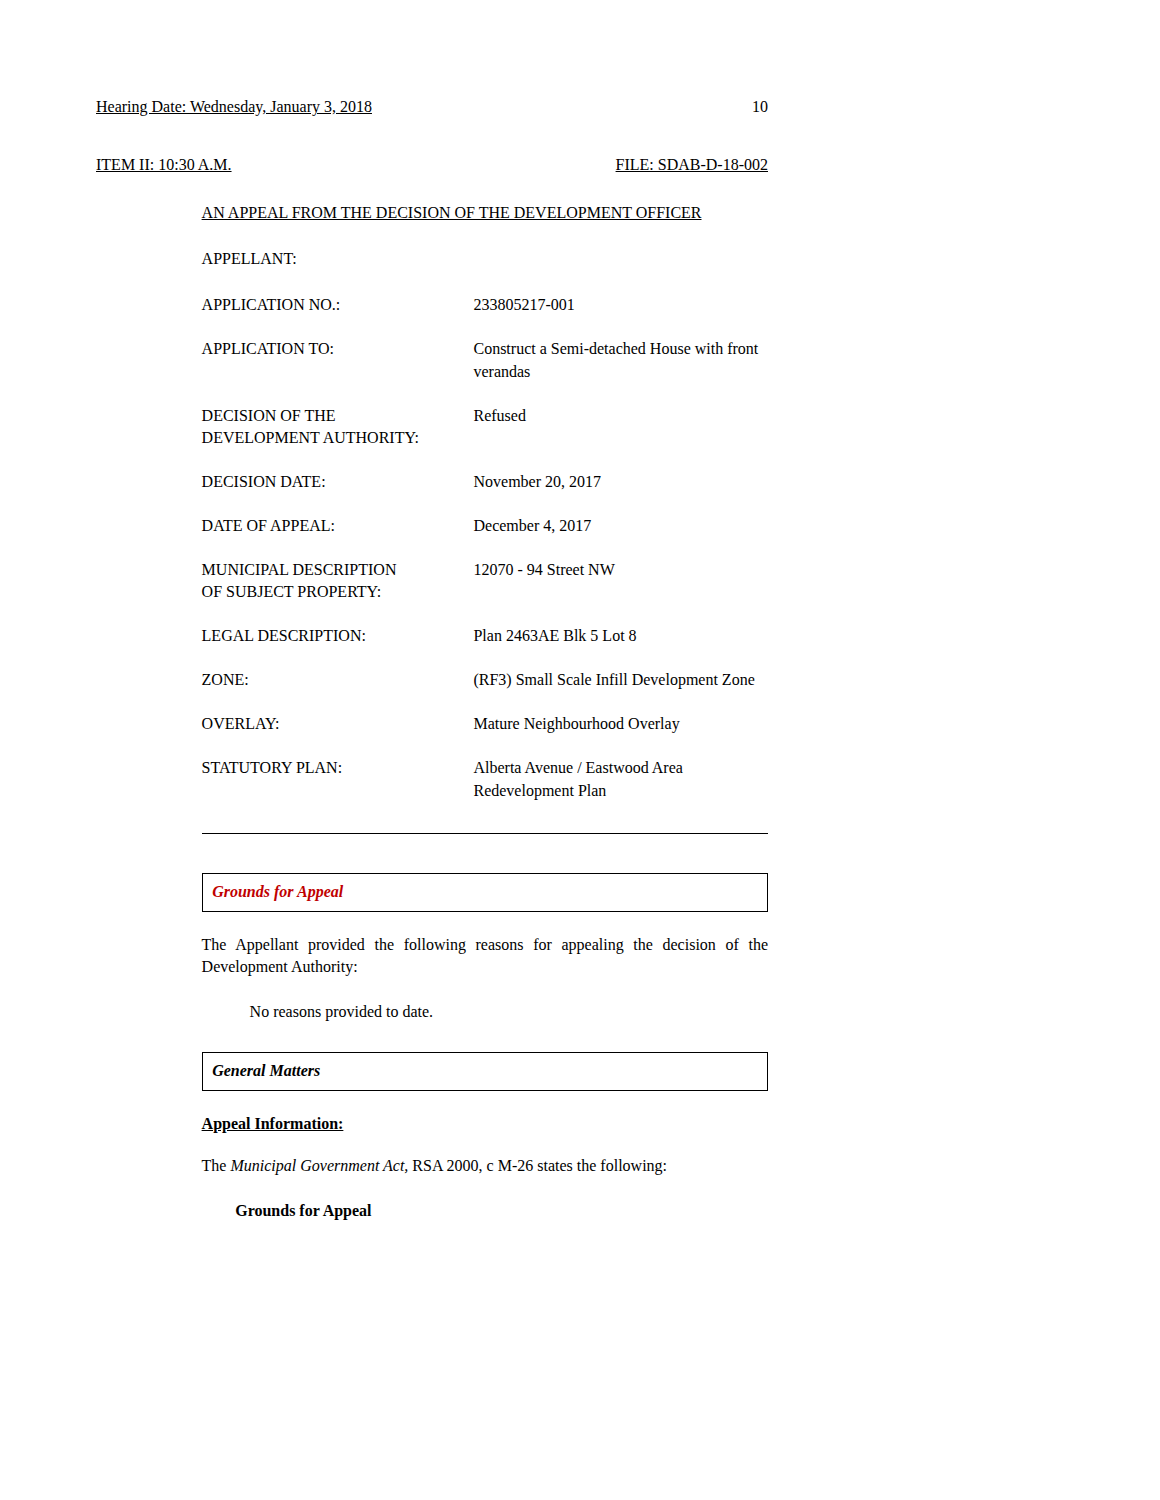Hearing Date: Wednesday, January 3, 2018
10
ITEM II: 10:30 A.M. FILE: SDAB-D-18-002
AN APPEAL FROM THE DECISION OF THE DEVELOPMENT OFFICER
APPELLANT:
| APPLICATION NO.: | 233805217-001 |
| APPLICATION TO: | Construct a Semi-detached House with front verandas |
| DECISION OF THE DEVELOPMENT AUTHORITY: | Refused |
| DECISION DATE: | November 20, 2017 |
| DATE OF APPEAL: | December 4, 2017 |
| MUNICIPAL DESCRIPTION OF SUBJECT PROPERTY: | 12070 - 94 Street NW |
| LEGAL DESCRIPTION: | Plan 2463AE Blk 5 Lot 8 |
| ZONE: | (RF3) Small Scale Infill Development Zone |
| OVERLAY: | Mature Neighbourhood Overlay |
| STATUTORY PLAN: | Alberta Avenue / Eastwood Area Redevelopment Plan |
Grounds for Appeal
The Appellant provided the following reasons for appealing the decision of the Development Authority:
No reasons provided to date.
General Matters
Appeal Information:
The Municipal Government Act, RSA 2000, c M-26 states the following:
Grounds for Appeal